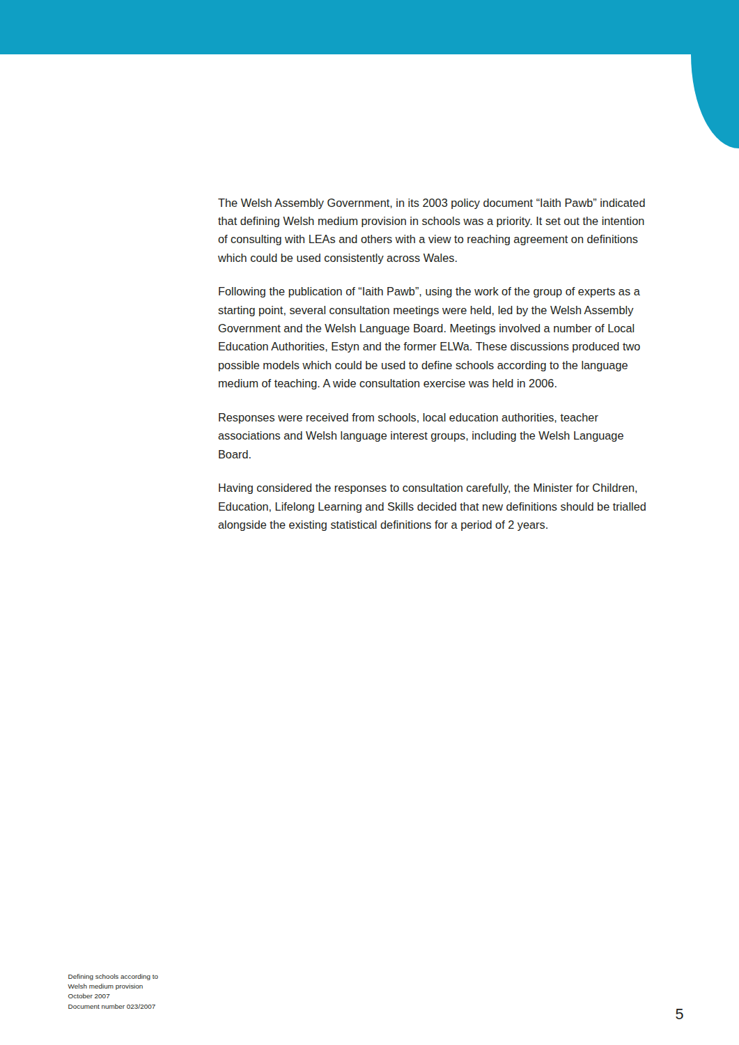The Welsh Assembly Government, in its 2003 policy document “Iaith Pawb” indicated that defining Welsh medium provision in schools was a priority. It set out the intention of consulting with LEAs and others with a view to reaching agreement on definitions which could be used consistently across Wales.
Following the publication of “Iaith Pawb”, using the work of the group of experts as a starting point, several consultation meetings were held, led by the Welsh Assembly Government and the Welsh Language Board. Meetings involved a number of Local Education Authorities, Estyn and the former ELWa. These discussions produced two possible models which could be used to define schools according to the language medium of teaching. A wide consultation exercise was held in 2006.
Responses were received from schools, local education authorities, teacher associations and Welsh language interest groups, including the Welsh Language Board.
Having considered the responses to consultation carefully, the Minister for Children, Education, Lifelong Learning and Skills decided that new definitions should be trialled alongside the existing statistical definitions for a period of 2 years.
Defining schools according to Welsh medium provision October 2007 Document number 023/2007
5